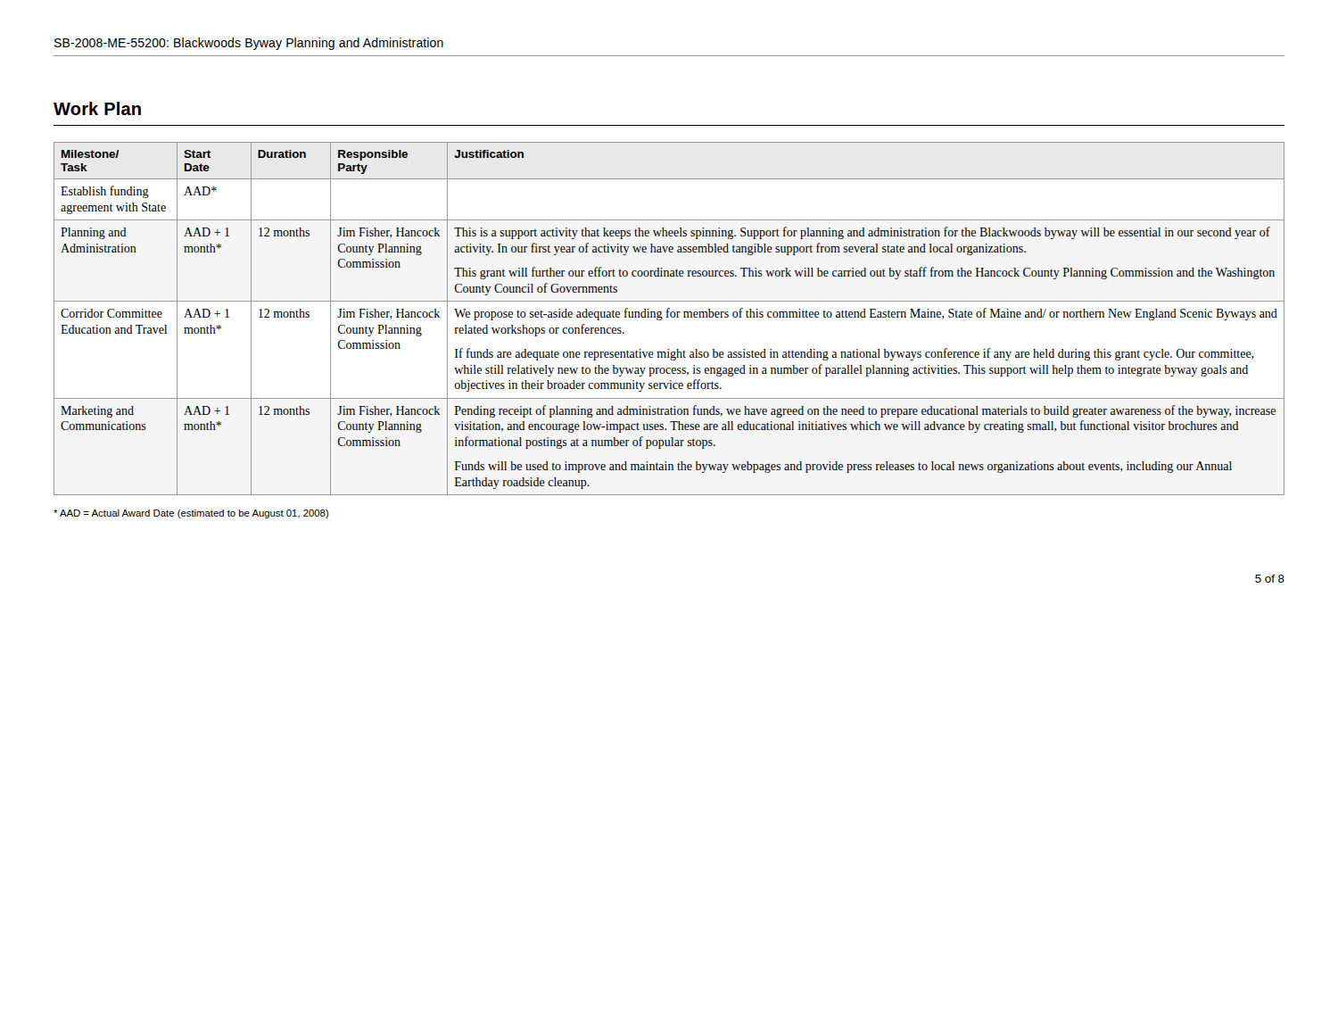SB-2008-ME-55200: Blackwoods Byway Planning and Administration
Work Plan
| Milestone/ Task | Start Date | Duration | Responsible Party | Justification |
| --- | --- | --- | --- | --- |
| Establish funding agreement with State | AAD* | | | |
| Planning and Administration | AAD + 1 month* | 12 months | Jim Fisher, Hancock County Planning Commission | This is a support activity that keeps the wheels spinning. Support for planning and administration for the Blackwoods byway will be essential in our second year of activity. In our first year of activity we have assembled tangible support from several state and local organizations. This grant will further our effort to coordinate resources. This work will be carried out by staff from the Hancock County Planning Commission and the Washington County Council of Governments |
| Corridor Committee Education and Travel | AAD + 1 month* | 12 months | Jim Fisher, Hancock County Planning Commission | We propose to set-aside adequate funding for members of this committee to attend Eastern Maine, State of Maine and/ or northern New England Scenic Byways and related workshops or conferences. If funds are adequate one representative might also be assisted in attending a national byways conference if any are held during this grant cycle. Our committee, while still relatively new to the byway process, is engaged in a number of parallel planning activities. This support will help them to integrate byway goals and objectives in their broader community service efforts. |
| Marketing and Communications | AAD + 1 month* | 12 months | Jim Fisher, Hancock County Planning Commission | Pending receipt of planning and administration funds, we have agreed on the need to prepare educational materials to build greater awareness of the byway, increase visitation, and encourage low-impact uses. These are all educational initiatives which we will advance by creating small, but functional visitor brochures and informational postings at a number of popular stops. Funds will be used to improve and maintain the byway webpages and provide press releases to local news organizations about events, including our Annual Earthday roadside cleanup. |
* AAD = Actual Award Date (estimated to be August 01, 2008)
5 of 8